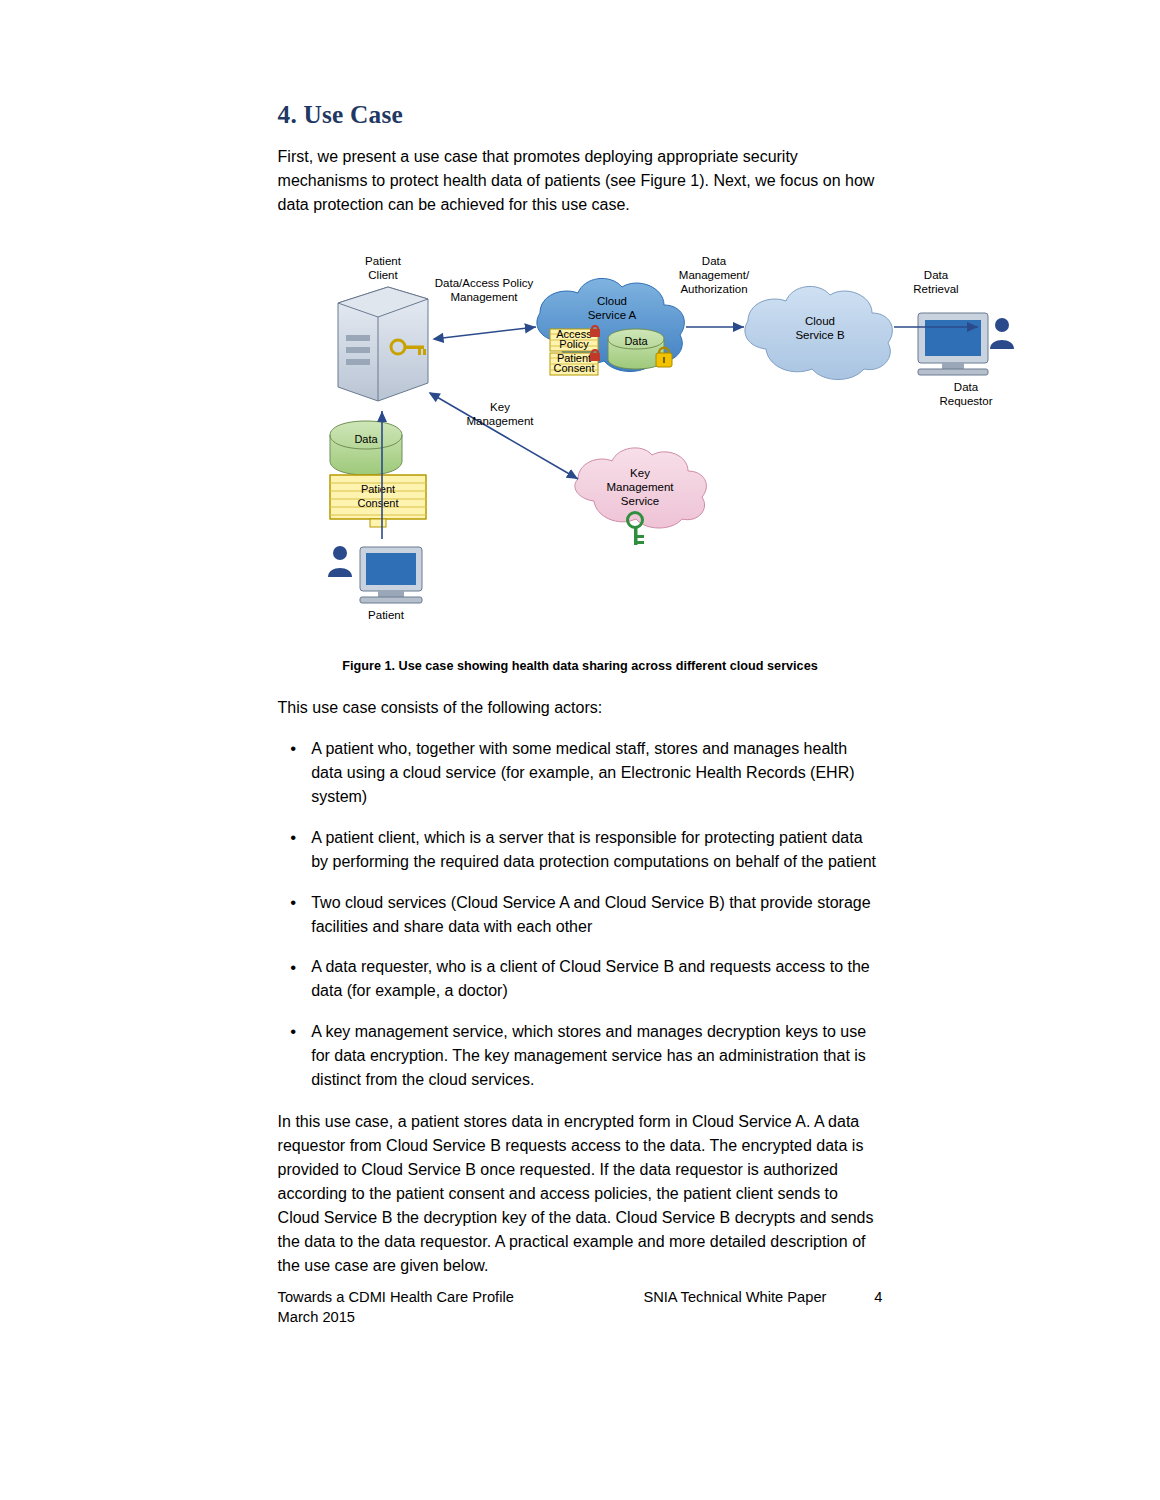4. Use Case
First, we present a use case that promotes deploying appropriate security mechanisms to protect health data of patients (see Figure 1). Next, we focus on how data protection can be achieved for this use case.
Patient Client Data Patient Consent Patient Cloud Service A Access Policy Patient Consent Data Cloud Service B Key Management Service Data Requestor Data/Access Policy Management Key Management Data Management/ Authorization Data Retrieval
Figure 1. Use case showing health data sharing across different cloud services
This use case consists of the following actors:
A patient who, together with some medical staff, stores and manages health data using a cloud service (for example, an Electronic Health Records (EHR) system)
A patient client, which is a server that is responsible for protecting patient data by performing the required data protection computations on behalf of the patient
Two cloud services (Cloud Service A and Cloud Service B) that provide storage facilities and share data with each other
A data requester, who is a client of Cloud Service B and requests access to the data (for example, a doctor)
A key management service, which stores and manages decryption keys to use for data encryption. The key management service has an administration that is distinct from the cloud services.
In this use case, a patient stores data in encrypted form in Cloud Service A. A data requestor from Cloud Service B requests access to the data. The encrypted data is provided to Cloud Service B once requested. If the data requestor is authorized according to the patient consent and access policies, the patient client sends to Cloud Service B the decryption key of the data. Cloud Service B decrypts and sends the data to the data requestor. A practical example and more detailed description of the use case are given below.
Towards a CDMI Health Care Profile
SNIA Technical White Paper
4
March 2015